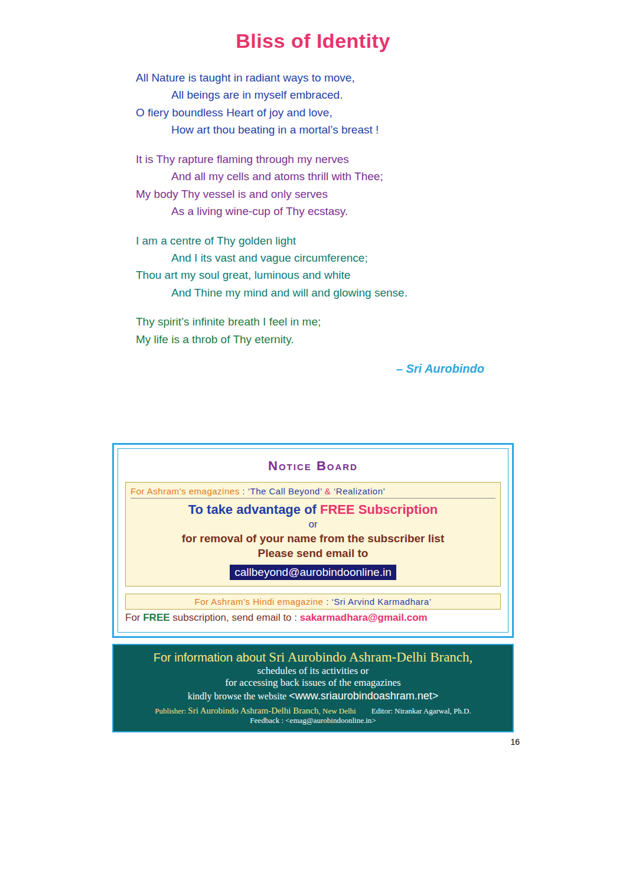Bliss of Identity
All Nature is taught in radiant ways to move,
All beings are in myself embraced.
O fiery boundless Heart of joy and love,
How art thou beating in a mortal’s breast !
It is Thy rapture flaming through my nerves
And all my cells and atoms thrill with Thee;
My body Thy vessel is and only serves
As a living wine-cup of Thy ecstasy.
I am a centre of Thy golden light
And I its vast and vague circumference;
Thou art my soul great, luminous and white
And Thine my mind and will and glowing sense.
Thy spirit’s infinite breath I feel in me;
My life is a throb of Thy eternity.
– Sri Aurobindo
Notice Board
For Ashram’s emagazines : ‘The Call Beyond’ & ‘Realization’
To take advantage of FREE Subscription
or
for removal of your name from the subscriber list
Please send email to
callbeyond@aurobindoonline.in
For Ashram’s Hindi emagazine : ‘Sri Arvind Karmadhara’
For FREE subscription, send email to : sakarmadhara@gmail.com
For information about Sri Aurobindo Ashram-Delhi Branch,
schedules of its activities or
for accessing back issues of the emagazines
kindly browse the website <www.sriaurobindoashram.net>
Publisher: Sri Aurobindo Ashram-Delhi Branch, New Delhi Editor: Nirankar Agarwal, Ph.D.
Feedback : <emag@aurobindoonline.in>
16